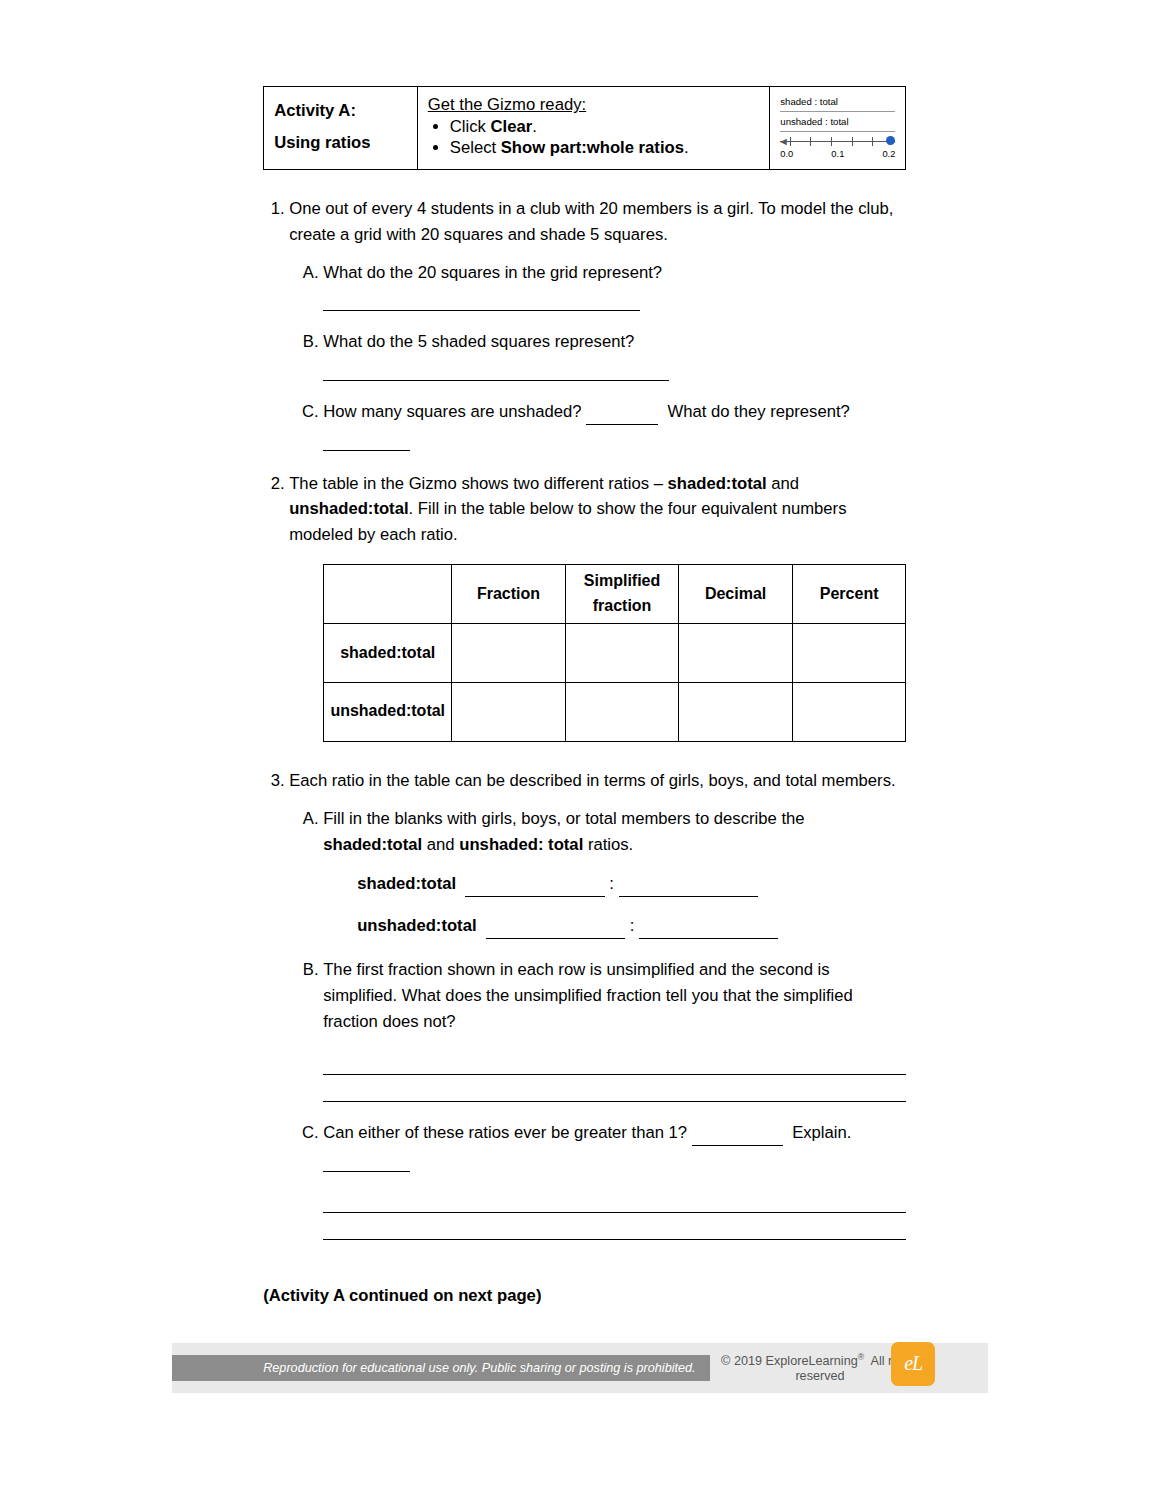| Activity A: Using ratios | Get the Gizmo ready: Click Clear . Select Show part:whole ratios . | shaded : total unshaded : total ◄ ► 0.0 0.1 0.2 |
One out of every 4 students in a club with 20 members is a girl. To model the club, create a grid with 20 squares and shade 5 squares.
What do the 20 squares in the grid represent?
What do the 5 shaded squares represent?
How many squares are unshaded? What do they represent?
The table in the Gizmo shows two different ratios – shaded:total and unshaded:total. Fill in the table below to show the four equivalent numbers modeled by each ratio.
| | Fraction | Simplified fraction | Decimal | Percent |
| --- | --- | --- | --- | --- |
| shaded:total | | | | |
| unshaded:total | | | | |
Each ratio in the table can be described in terms of girls, boys, and total members.
Fill in the blanks with girls, boys, or total members to describe the shaded:total and unshaded: total ratios.
shaded:total :
unshaded:total :
The first fraction shown in each row is unsimplified and the second is simplified. What does the unsimplified fraction tell you that the simplified fraction does not?
Can either of these ratios ever be greater than 1? Explain.
(Activity A continued on next page)
Reproduction for educational use only. Public sharing or posting is prohibited.
© 2019 ExploreLearning® All rights reserved
eL